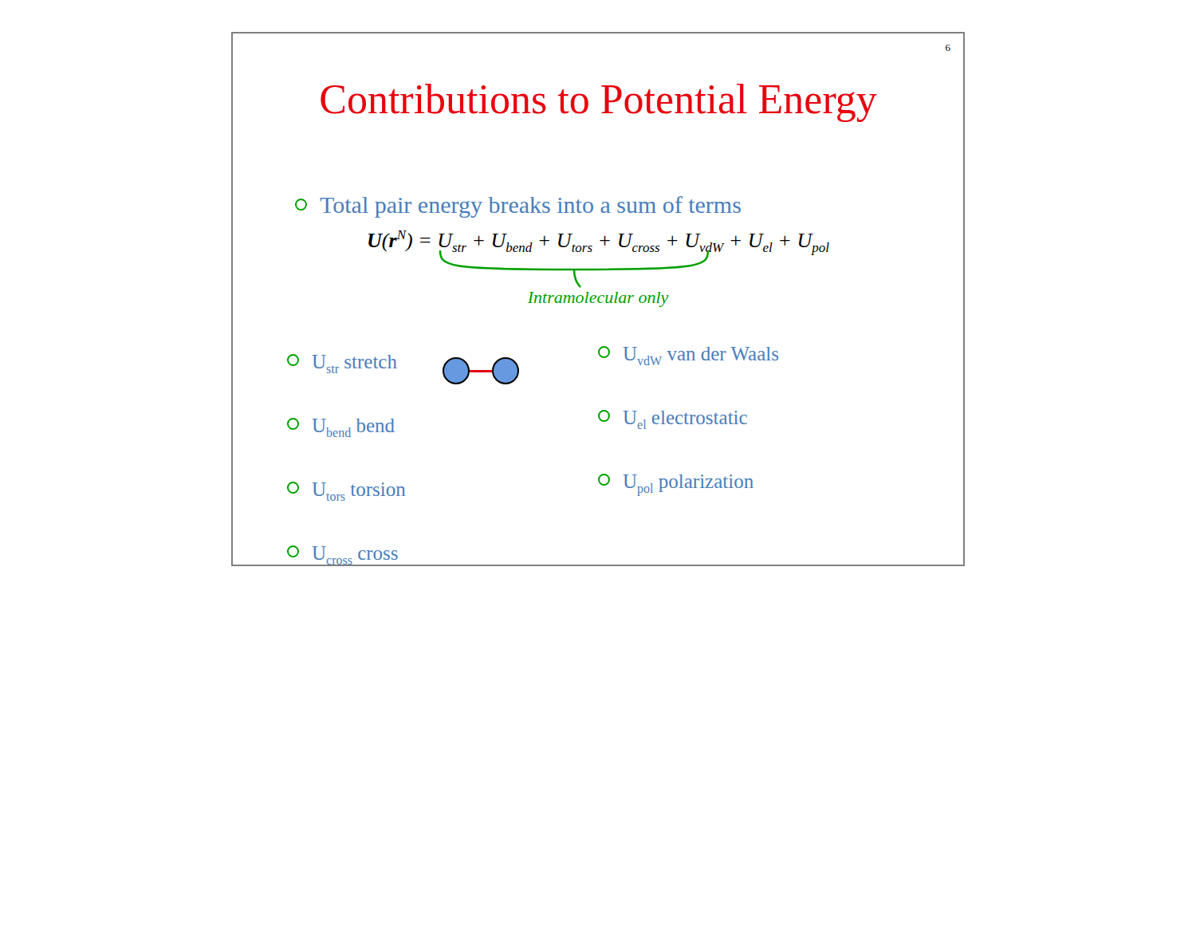6
Contributions to Potential Energy
Total pair energy breaks into a sum of terms
U(rN) = Ustr + Ubend + Utors + Ucross + UvdW + Uel + Upol
Intramolecular only
Ustr stretch
Ubend bend
Utors torsion
Ucross cross
UvdW van der Waals
Uel electrostatic
Upol polarization